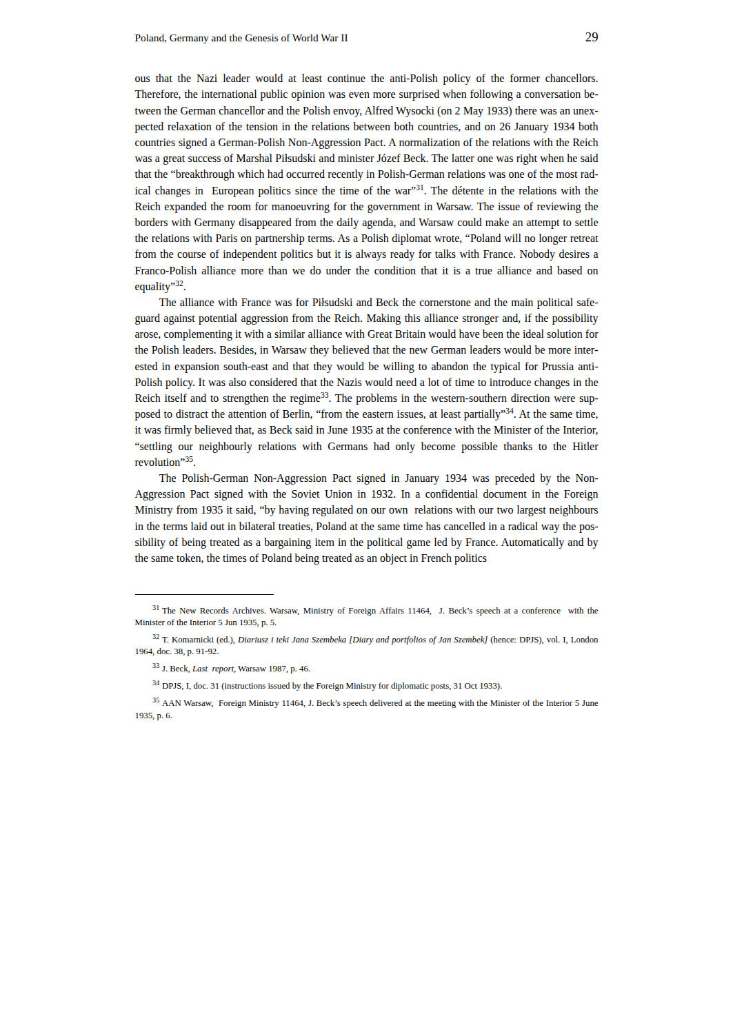Poland, Germany and the Genesis of World War II 29
ous that the Nazi leader would at least continue the anti-Polish policy of the former chancellors. Therefore, the international public opinion was even more surprised when following a conversation between the German chancellor and the Polish envoy, Alfred Wysocki (on 2 May 1933) there was an unexpected relaxation of the tension in the relations between both countries, and on 26 January 1934 both countries signed a German-Polish Non-Aggression Pact. A normalization of the relations with the Reich was a great success of Marshal Piłsudski and minister Józef Beck. The latter one was right when he said that the “breakthrough which had occurred recently in Polish-German relations was one of the most radical changes in European politics since the time of the war”31. The détente in the relations with the Reich expanded the room for manoeuvring for the government in Warsaw. The issue of reviewing the borders with Germany disappeared from the daily agenda, and Warsaw could make an attempt to settle the relations with Paris on partnership terms. As a Polish diplomat wrote, “Poland will no longer retreat from the course of independent politics but it is always ready for talks with France. Nobody desires a Franco-Polish alliance more than we do under the condition that it is a true alliance and based on equality”32.
The alliance with France was for Piłsudski and Beck the cornerstone and the main political safeguard against potential aggression from the Reich. Making this alliance stronger and, if the possibility arose, complementing it with a similar alliance with Great Britain would have been the ideal solution for the Polish leaders. Besides, in Warsaw they believed that the new German leaders would be more interested in expansion south-east and that they would be willing to abandon the typical for Prussia anti-Polish policy. It was also considered that the Nazis would need a lot of time to introduce changes in the Reich itself and to strengthen the regime33. The problems in the western-southern direction were supposed to distract the attention of Berlin, “from the eastern issues, at least partially”34. At the same time, it was firmly believed that, as Beck said in June 1935 at the conference with the Minister of the Interior, “settling our neighbourly relations with Germans had only become possible thanks to the Hitler revolution”35.
The Polish-German Non-Aggression Pact signed in January 1934 was preceded by the Non-Aggression Pact signed with the Soviet Union in 1932. In a confidential document in the Foreign Ministry from 1935 it said, “by having regulated on our own relations with our two largest neighbours in the terms laid out in bilateral treaties, Poland at the same time has cancelled in a radical way the possibility of being treated as a bargaining item in the political game led by France. Automatically and by the same token, the times of Poland being treated as an object in French politics
31 The New Records Archives. Warsaw, Ministry of Foreign Affairs 11464, J. Beck’s speech at a conference with the Minister of the Interior 5 Jun 1935, p. 5.
32 T. Komarnicki (ed.), Diariusz i teki Jana Szembeka [Diary and portfolios of Jan Szembek] (hence: DPJS), vol. I, London 1964, doc. 38, p. 91-92.
33 J. Beck, Last report, Warsaw 1987, p. 46.
34 DPJS, I, doc. 31 (instructions issued by the Foreign Ministry for diplomatic posts, 31 Oct 1933).
35 AAN Warsaw, Foreign Ministry 11464, J. Beck’s speech delivered at the meeting with the Minister of the Interior 5 June 1935, p. 6.